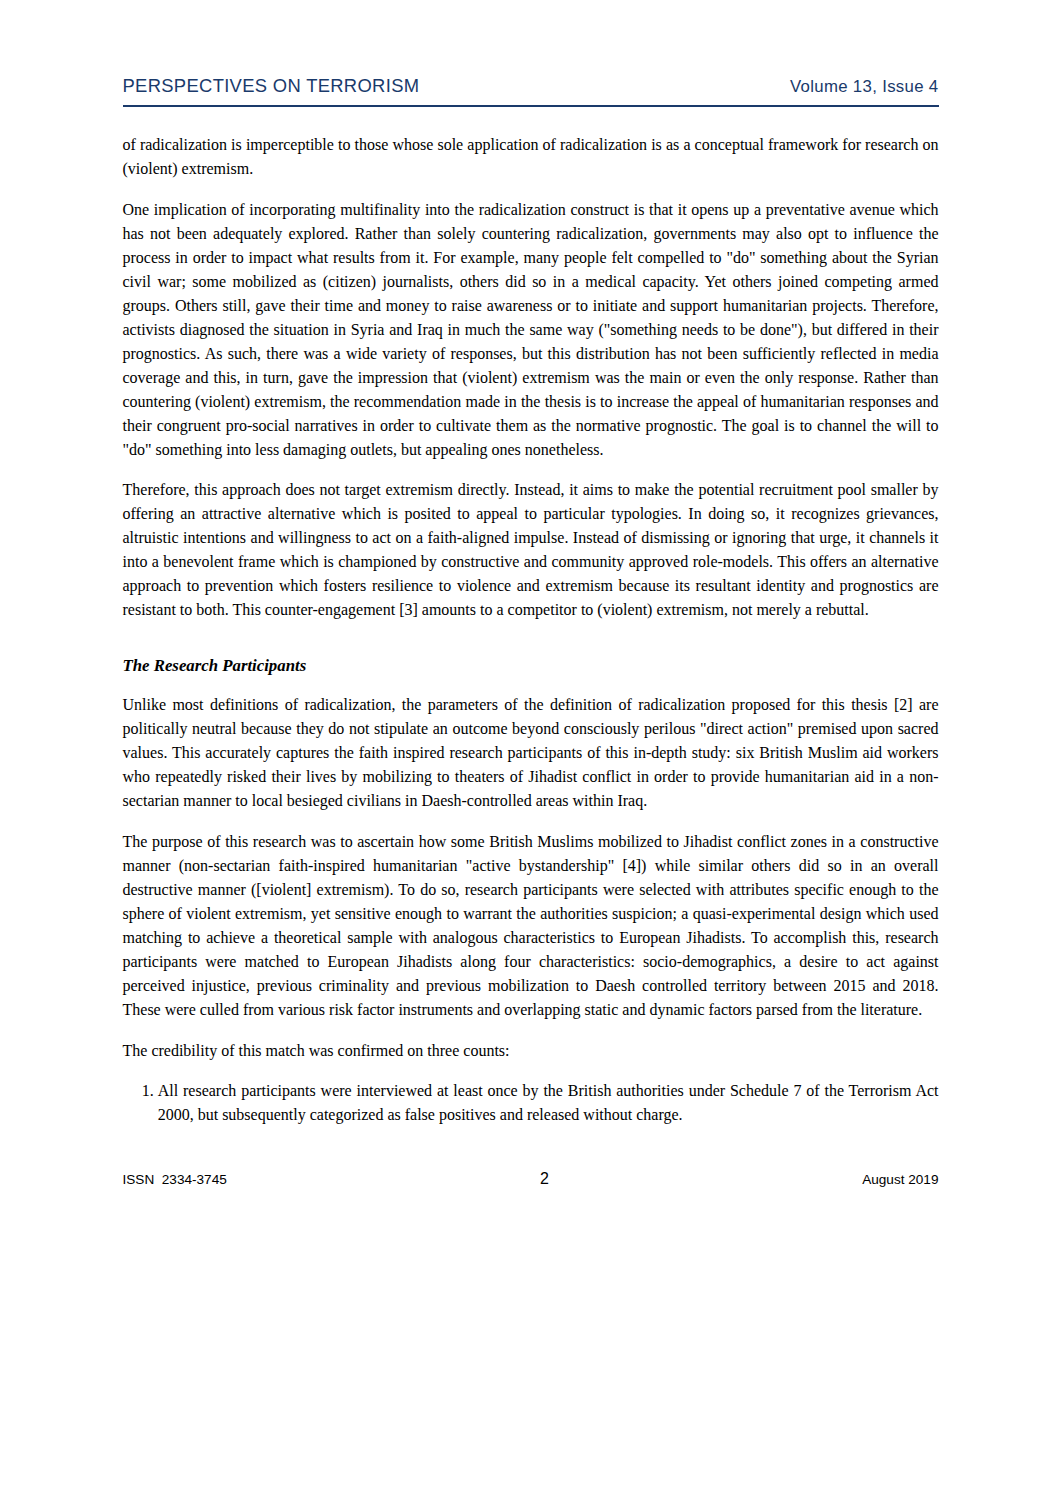Perspectives on Terrorism
Volume 13, Issue 4
of radicalization is imperceptible to those whose sole application of radicalization is as a conceptual framework for research on (violent) extremism.
One implication of incorporating multifinality into the radicalization construct is that it opens up a preventative avenue which has not been adequately explored. Rather than solely countering radicalization, governments may also opt to influence the process in order to impact what results from it. For example, many people felt compelled to "do" something about the Syrian civil war; some mobilized as (citizen) journalists, others did so in a medical capacity. Yet others joined competing armed groups. Others still, gave their time and money to raise awareness or to initiate and support humanitarian projects. Therefore, activists diagnosed the situation in Syria and Iraq in much the same way ("something needs to be done"), but differed in their prognostics. As such, there was a wide variety of responses, but this distribution has not been sufficiently reflected in media coverage and this, in turn, gave the impression that (violent) extremism was the main or even the only response. Rather than countering (violent) extremism, the recommendation made in the thesis is to increase the appeal of humanitarian responses and their congruent pro-social narratives in order to cultivate them as the normative prognostic. The goal is to channel the will to "do" something into less damaging outlets, but appealing ones nonetheless.
Therefore, this approach does not target extremism directly. Instead, it aims to make the potential recruitment pool smaller by offering an attractive alternative which is posited to appeal to particular typologies. In doing so, it recognizes grievances, altruistic intentions and willingness to act on a faith-aligned impulse. Instead of dismissing or ignoring that urge, it channels it into a benevolent frame which is championed by constructive and community approved role-models. This offers an alternative approach to prevention which fosters resilience to violence and extremism because its resultant identity and prognostics are resistant to both. This counter-engagement [3] amounts to a competitor to (violent) extremism, not merely a rebuttal.
The Research Participants
Unlike most definitions of radicalization, the parameters of the definition of radicalization proposed for this thesis [2] are politically neutral because they do not stipulate an outcome beyond consciously perilous "direct action" premised upon sacred values. This accurately captures the faith inspired research participants of this in-depth study: six British Muslim aid workers who repeatedly risked their lives by mobilizing to theaters of Jihadist conflict in order to provide humanitarian aid in a non-sectarian manner to local besieged civilians in Daesh-controlled areas within Iraq.
The purpose of this research was to ascertain how some British Muslims mobilized to Jihadist conflict zones in a constructive manner (non-sectarian faith-inspired humanitarian "active bystandership" [4]) while similar others did so in an overall destructive manner ([violent] extremism). To do so, research participants were selected with attributes specific enough to the sphere of violent extremism, yet sensitive enough to warrant the authorities suspicion; a quasi-experimental design which used matching to achieve a theoretical sample with analogous characteristics to European Jihadists. To accomplish this, research participants were matched to European Jihadists along four characteristics: socio-demographics, a desire to act against perceived injustice, previous criminality and previous mobilization to Daesh controlled territory between 2015 and 2018. These were culled from various risk factor instruments and overlapping static and dynamic factors parsed from the literature.
The credibility of this match was confirmed on three counts:
All research participants were interviewed at least once by the British authorities under Schedule 7 of the Terrorism Act 2000, but subsequently categorized as false positives and released without charge.
ISSN 2334-3745
2
August 2019